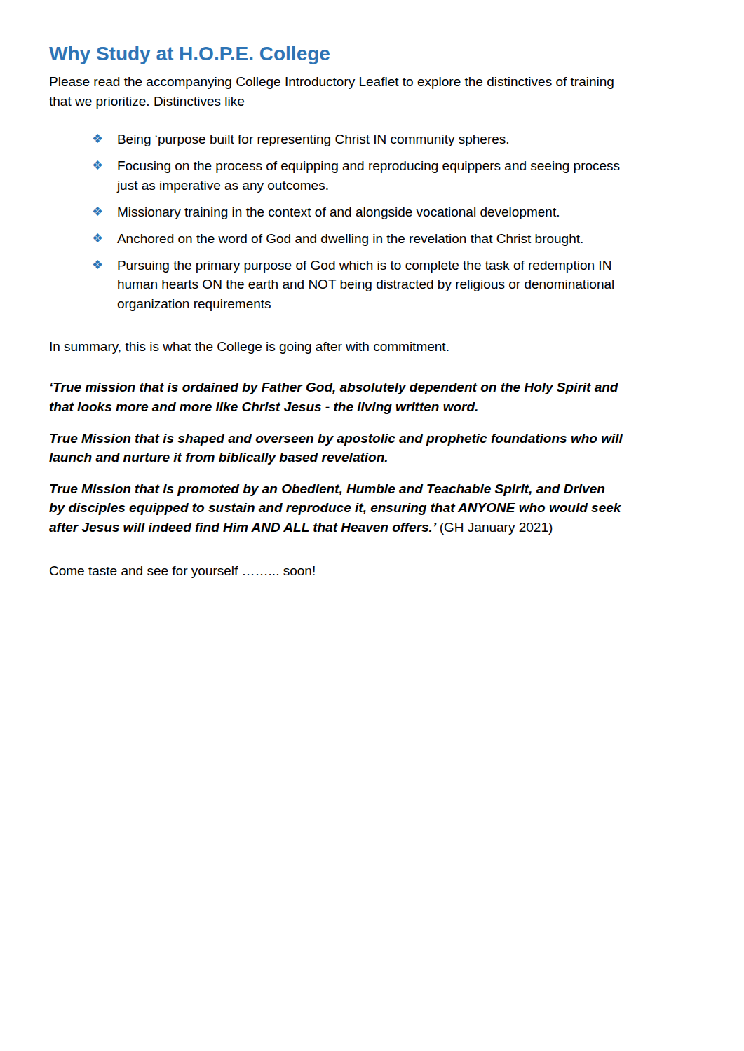Why Study at H.O.P.E. College
Please read the accompanying College Introductory Leaflet to explore the distinctives of training that we prioritize. Distinctives like
Being ‘purpose built for representing Christ IN community spheres.
Focusing on the process of equipping and reproducing equippers and seeing process just as imperative as any outcomes.
Missionary training in the context of and alongside vocational development.
Anchored on the word of God and dwelling in the revelation that Christ brought.
Pursuing the primary purpose of God which is to complete the task of redemption IN human hearts ON the earth and NOT being distracted by religious or denominational organization requirements
In summary, this is what the College is going after with commitment.
‘True mission that is ordained by Father God, absolutely dependent on the Holy Spirit and that looks more and more like Christ Jesus - the living written word.
True Mission that is shaped and overseen by apostolic and prophetic foundations who will launch and nurture it from biblically based revelation.
True Mission that is promoted by an Obedient, Humble and Teachable Spirit, and Driven by disciples equipped to sustain and reproduce it, ensuring that ANYONE who would seek after Jesus will indeed find Him AND ALL that Heaven offers.’ (GH January 2021)
Come taste and see for yourself ……... soon!